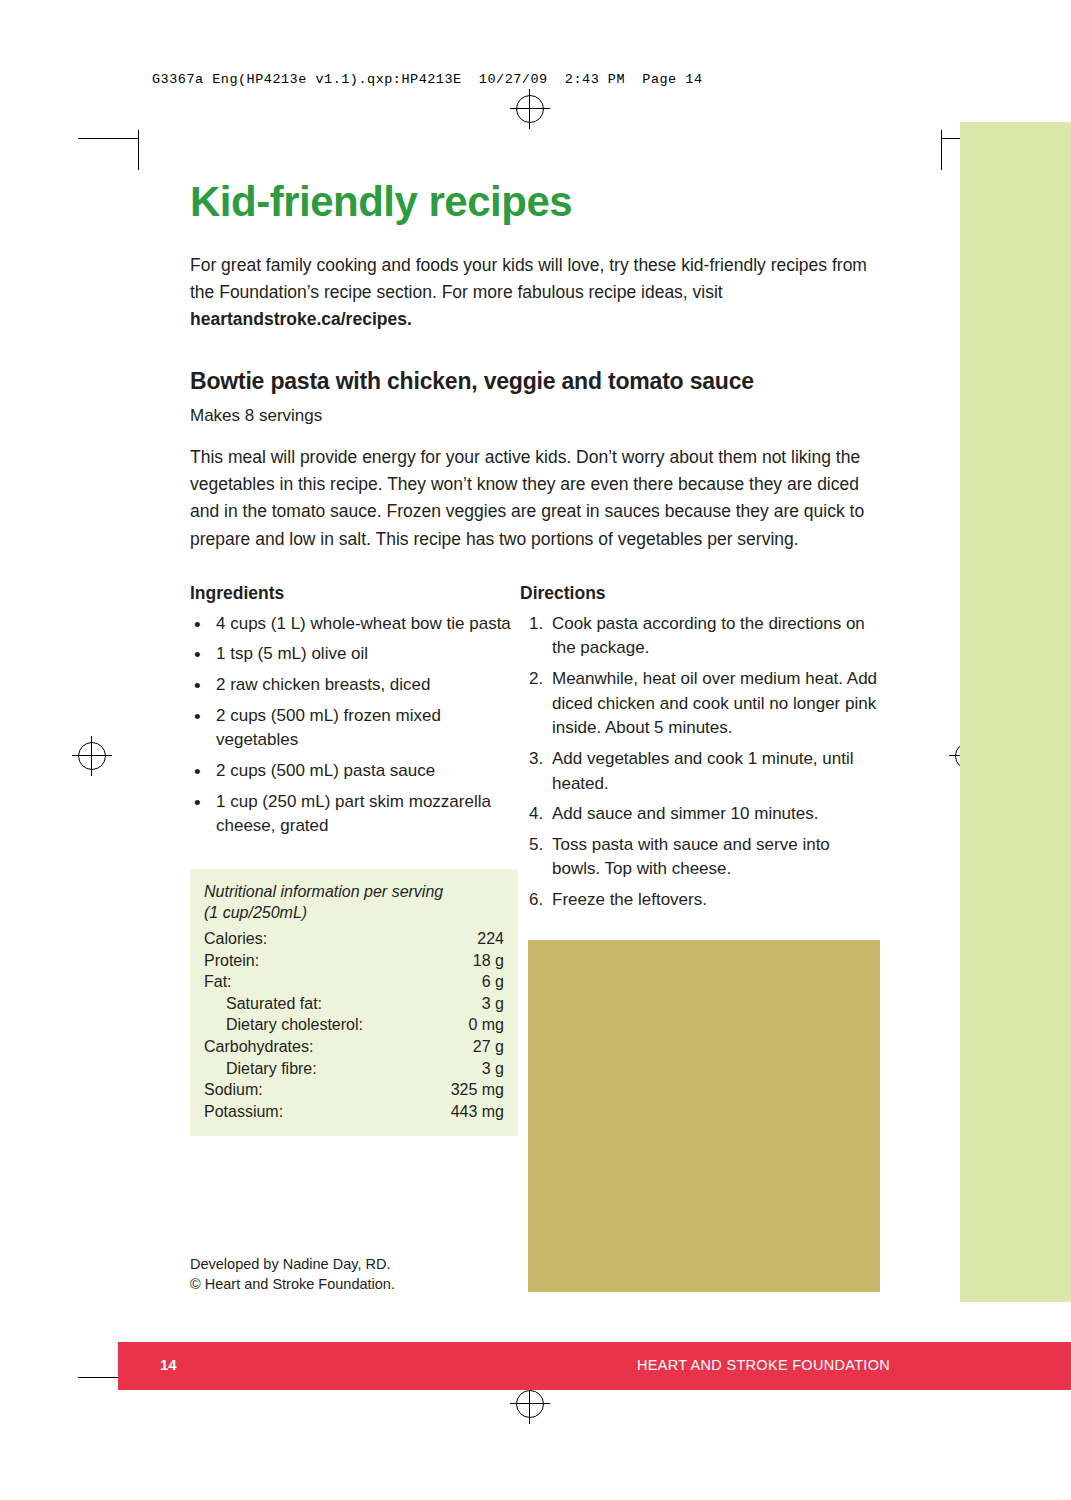G3367a Eng(HP4213e v1.1).qxp:HP4213E 10/27/09 2:43 PM Page 14
Kid-friendly recipes
For great family cooking and foods your kids will love, try these kid-friendly recipes from the Foundation’s recipe section. For more fabulous recipe ideas, visit heartandstroke.ca/recipes.
Bowtie pasta with chicken, veggie and tomato sauce
Makes 8 servings
This meal will provide energy for your active kids. Don’t worry about them not liking the vegetables in this recipe. They won’t know they are even there because they are diced and in the tomato sauce. Frozen veggies are great in sauces because they are quick to prepare and low in salt. This recipe has two portions of vegetables per serving.
Ingredients
4 cups (1 L) whole-wheat bow tie pasta
1 tsp (5 mL) olive oil
2 raw chicken breasts, diced
2 cups (500 mL) frozen mixed vegetables
2 cups (500 mL) pasta sauce
1 cup (250 mL) part skim mozzarella cheese, grated
Nutritional information per serving
(1 cup/250mL)
| Calories: | 224 |
| Protein: | 18 g |
| Fat: | 6 g |
| Saturated fat: | 3 g |
| Dietary cholesterol: | 0 mg |
| Carbohydrates: | 27 g |
| Dietary fibre: | 3 g |
| Sodium: | 325 mg |
| Potassium: | 443 mg |
Directions
Cook pasta according to the directions on the package.
Meanwhile, heat oil over medium heat. Add diced chicken and cook until no longer pink inside. About 5 minutes.
Add vegetables and cook 1 minute, until heated.
Add sauce and simmer 10 minutes.
Toss pasta with sauce and serve into bowls. Top with cheese.
Freeze the leftovers.
Developed by Nadine Day, RD.
© Heart and Stroke Foundation.
14
HEART AND STROKE FOUNDATION